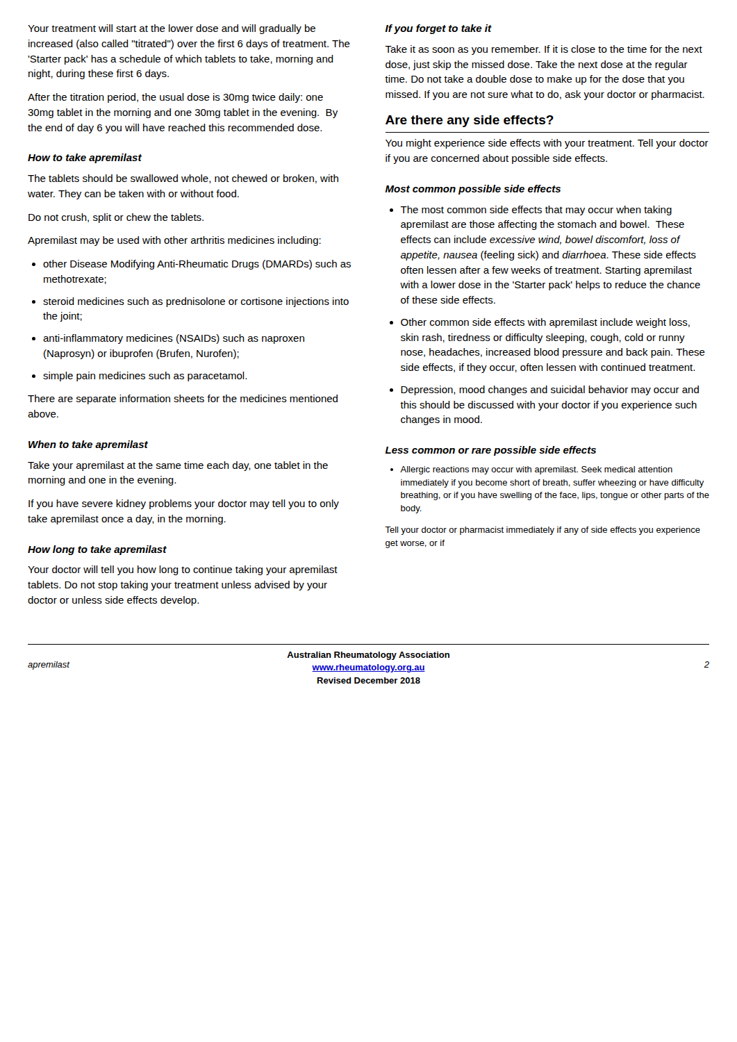Your treatment will start at the lower dose and will gradually be increased (also called "titrated") over the first 6 days of treatment. The 'Starter pack' has a schedule of which tablets to take, morning and night, during these first 6 days.
After the titration period, the usual dose is 30mg twice daily: one 30mg tablet in the morning and one 30mg tablet in the evening. By the end of day 6 you will have reached this recommended dose.
How to take apremilast
The tablets should be swallowed whole, not chewed or broken, with water. They can be taken with or without food.
Do not crush, split or chew the tablets.
Apremilast may be used with other arthritis medicines including:
other Disease Modifying Anti-Rheumatic Drugs (DMARDs) such as methotrexate;
steroid medicines such as prednisolone or cortisone injections into the joint;
anti-inflammatory medicines (NSAIDs) such as naproxen (Naprosyn) or ibuprofen (Brufen, Nurofen);
simple pain medicines such as paracetamol.
There are separate information sheets for the medicines mentioned above.
When to take apremilast
Take your apremilast at the same time each day, one tablet in the morning and one in the evening.
If you have severe kidney problems your doctor may tell you to only take apremilast once a day, in the morning.
How long to take apremilast
Your doctor will tell you how long to continue taking your apremilast tablets. Do not stop taking your treatment unless advised by your doctor or unless side effects develop.
If you forget to take it
Take it as soon as you remember. If it is close to the time for the next dose, just skip the missed dose. Take the next dose at the regular time. Do not take a double dose to make up for the dose that you missed. If you are not sure what to do, ask your doctor or pharmacist.
Are there any side effects?
You might experience side effects with your treatment. Tell your doctor if you are concerned about possible side effects.
Most common possible side effects
The most common side effects that may occur when taking apremilast are those affecting the stomach and bowel. These effects can include excessive wind, bowel discomfort, loss of appetite, nausea (feeling sick) and diarrhoea. These side effects often lessen after a few weeks of treatment. Starting apremilast with a lower dose in the 'Starter pack' helps to reduce the chance of these side effects.
Other common side effects with apremilast include weight loss, skin rash, tiredness or difficulty sleeping, cough, cold or runny nose, headaches, increased blood pressure and back pain. These side effects, if they occur, often lessen with continued treatment.
Depression, mood changes and suicidal behavior may occur and this should be discussed with your doctor if you experience such changes in mood.
Less common or rare possible side effects
Allergic reactions may occur with apremilast. Seek medical attention immediately if you become short of breath, suffer wheezing or have difficulty breathing, or if you have swelling of the face, lips, tongue or other parts of the body.
Tell your doctor or pharmacist immediately if any of side effects you experience get worse, or if
apremilast
Australian Rheumatology Association
www.rheumatology.org.au
Revised December 2018
2